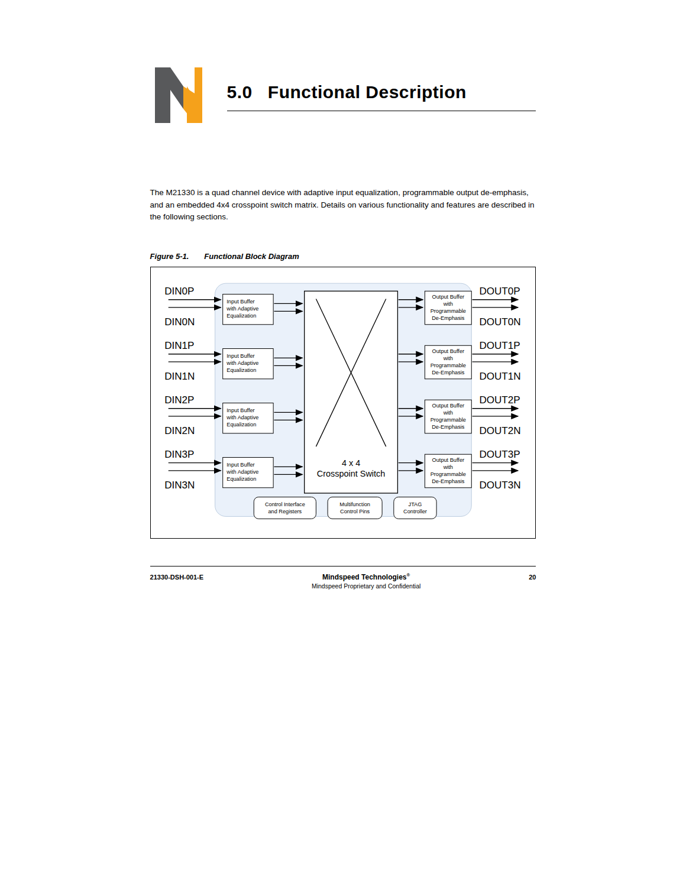5.0 Functional Description
The M21330 is a quad channel device with adaptive input equalization, programmable output de-emphasis, and an embedded 4x4 crosspoint switch matrix. Details on various functionality and features are described in the following sections.
Figure 5-1. Functional Block Diagram
Input Buffer with Adaptive Equalization Input Buffer with Adaptive Equalization Input Buffer with Adaptive Equalization Input Buffer with Adaptive Equalization 4 x 4 Crosspoint Switch Output Buffer with Programmable De-Emphasis Output Buffer with Programmable De-Emphasis Output Buffer with Programmable De-Emphasis Output Buffer with Programmable De-Emphasis Control Interface and Registers Multifunction Control Pins JTAG Controller DIN0P DIN0N DIN1P DIN1N DIN2P DIN2N DIN3P DIN3N DOUT0P DOUT0N DOUT1P DOUT1N DOUT2P DOUT2N DOUT3P DOUT3N
21330-DSH-001-E
Mindspeed Technologies®
Mindspeed Proprietary and Confidential
20